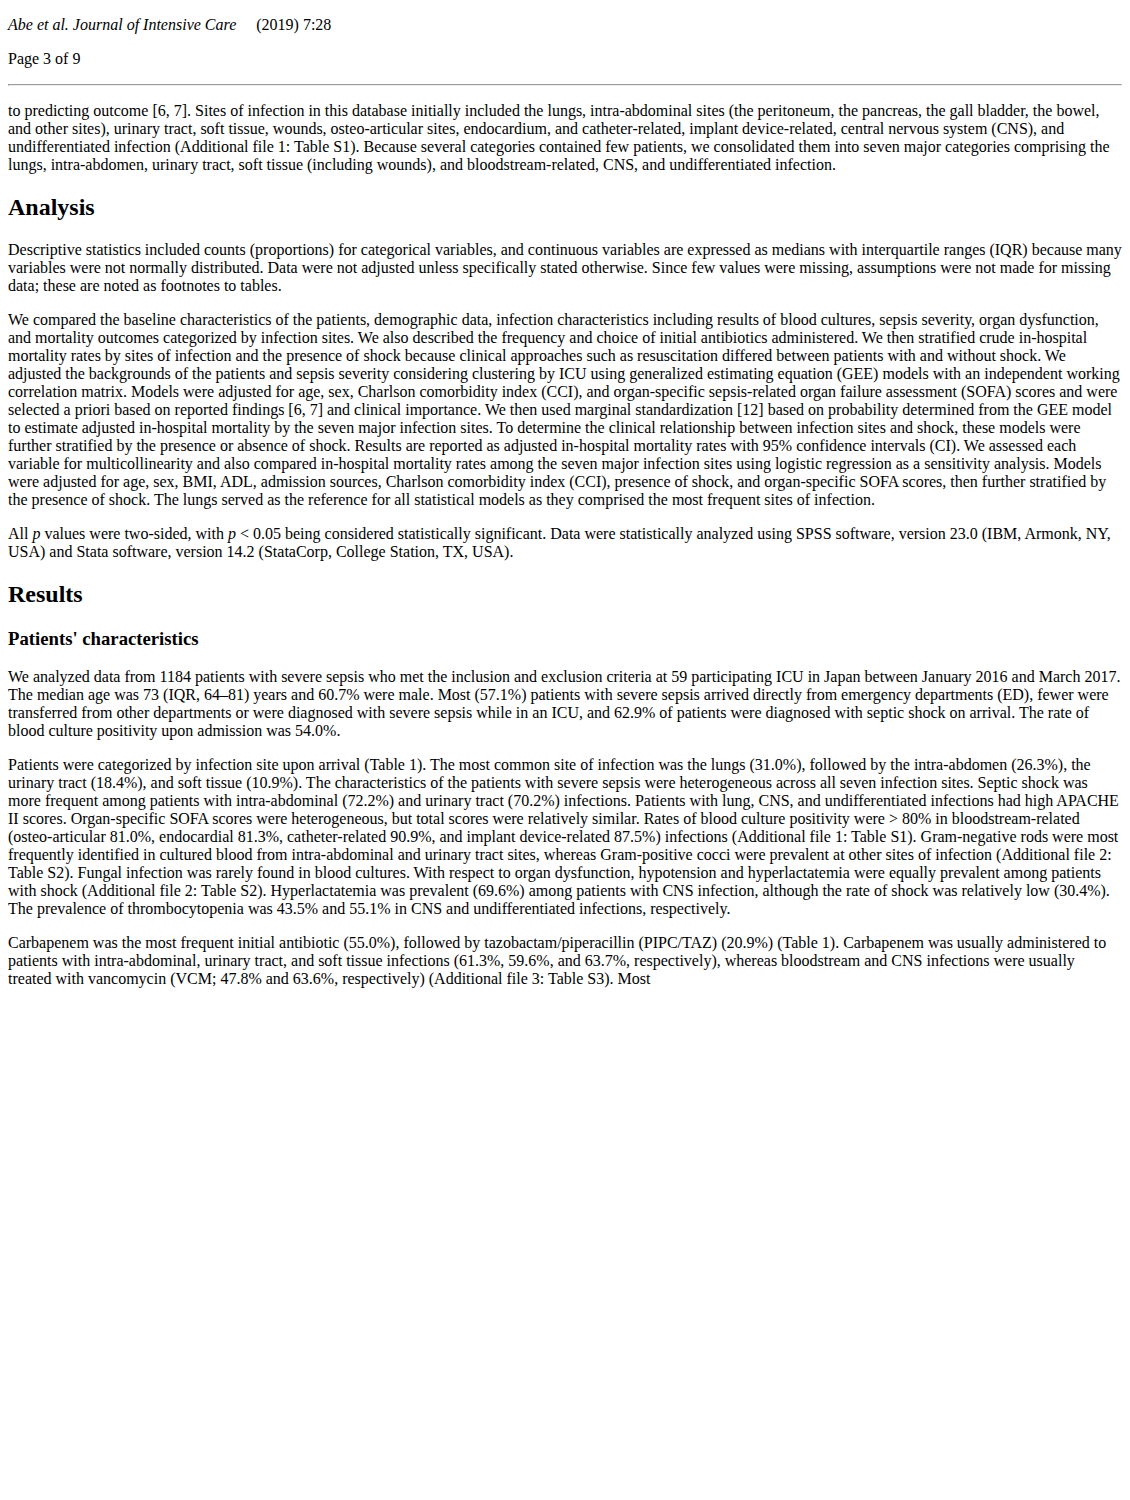Abe et al. Journal of Intensive Care (2019) 7:28
Page 3 of 9
to predicting outcome [6, 7]. Sites of infection in this database initially included the lungs, intra-abdominal sites (the peritoneum, the pancreas, the gall bladder, the bowel, and other sites), urinary tract, soft tissue, wounds, osteo-articular sites, endocardium, and catheter-related, implant device-related, central nervous system (CNS), and undifferentiated infection (Additional file 1: Table S1). Because several categories contained few patients, we consolidated them into seven major categories comprising the lungs, intra-abdomen, urinary tract, soft tissue (including wounds), and bloodstream-related, CNS, and undifferentiated infection.
Analysis
Descriptive statistics included counts (proportions) for categorical variables, and continuous variables are expressed as medians with interquartile ranges (IQR) because many variables were not normally distributed. Data were not adjusted unless specifically stated otherwise. Since few values were missing, assumptions were not made for missing data; these are noted as footnotes to tables.
We compared the baseline characteristics of the patients, demographic data, infection characteristics including results of blood cultures, sepsis severity, organ dysfunction, and mortality outcomes categorized by infection sites. We also described the frequency and choice of initial antibiotics administered. We then stratified crude in-hospital mortality rates by sites of infection and the presence of shock because clinical approaches such as resuscitation differed between patients with and without shock. We adjusted the backgrounds of the patients and sepsis severity considering clustering by ICU using generalized estimating equation (GEE) models with an independent working correlation matrix. Models were adjusted for age, sex, Charlson comorbidity index (CCI), and organ-specific sepsis-related organ failure assessment (SOFA) scores and were selected a priori based on reported findings [6, 7] and clinical importance. We then used marginal standardization [12] based on probability determined from the GEE model to estimate adjusted in-hospital mortality by the seven major infection sites. To determine the clinical relationship between infection sites and shock, these models were further stratified by the presence or absence of shock. Results are reported as adjusted in-hospital mortality rates with 95% confidence intervals (CI). We assessed each variable for multicollinearity and also compared in-hospital mortality rates among the seven major infection sites using logistic regression as a sensitivity analysis. Models were adjusted for age, sex, BMI, ADL, admission sources, Charlson comorbidity index (CCI), presence of shock, and organ-specific SOFA scores, then further stratified by the presence of shock. The lungs served as the reference for all statistical models as they comprised the most frequent sites of infection.
All p values were two-sided, with p < 0.05 being considered statistically significant. Data were statistically analyzed using SPSS software, version 23.0 (IBM, Armonk, NY, USA) and Stata software, version 14.2 (StataCorp, College Station, TX, USA).
Results
Patients' characteristics
We analyzed data from 1184 patients with severe sepsis who met the inclusion and exclusion criteria at 59 participating ICU in Japan between January 2016 and March 2017. The median age was 73 (IQR, 64–81) years and 60.7% were male. Most (57.1%) patients with severe sepsis arrived directly from emergency departments (ED), fewer were transferred from other departments or were diagnosed with severe sepsis while in an ICU, and 62.9% of patients were diagnosed with septic shock on arrival. The rate of blood culture positivity upon admission was 54.0%.
Patients were categorized by infection site upon arrival (Table 1). The most common site of infection was the lungs (31.0%), followed by the intra-abdomen (26.3%), the urinary tract (18.4%), and soft tissue (10.9%). The characteristics of the patients with severe sepsis were heterogeneous across all seven infection sites. Septic shock was more frequent among patients with intra-abdominal (72.2%) and urinary tract (70.2%) infections. Patients with lung, CNS, and undifferentiated infections had high APACHE II scores. Organ-specific SOFA scores were heterogeneous, but total scores were relatively similar. Rates of blood culture positivity were > 80% in bloodstream-related (osteo-articular 81.0%, endocardial 81.3%, catheter-related 90.9%, and implant device-related 87.5%) infections (Additional file 1: Table S1). Gram-negative rods were most frequently identified in cultured blood from intra-abdominal and urinary tract sites, whereas Gram-positive cocci were prevalent at other sites of infection (Additional file 2: Table S2). Fungal infection was rarely found in blood cultures. With respect to organ dysfunction, hypotension and hyperlactatemia were equally prevalent among patients with shock (Additional file 2: Table S2). Hyperlactatemia was prevalent (69.6%) among patients with CNS infection, although the rate of shock was relatively low (30.4%). The prevalence of thrombocytopenia was 43.5% and 55.1% in CNS and undifferentiated infections, respectively.
Carbapenem was the most frequent initial antibiotic (55.0%), followed by tazobactam/piperacillin (PIPC/TAZ) (20.9%) (Table 1). Carbapenem was usually administered to patients with intra-abdominal, urinary tract, and soft tissue infections (61.3%, 59.6%, and 63.7%, respectively), whereas bloodstream and CNS infections were usually treated with vancomycin (VCM; 47.8% and 63.6%, respectively) (Additional file 3: Table S3). Most